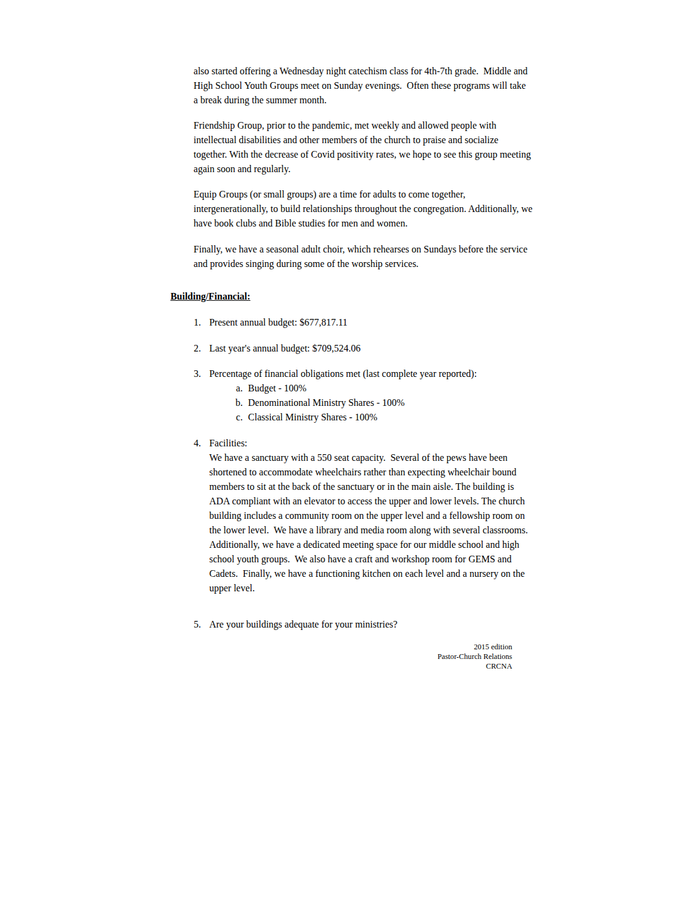also started offering a Wednesday night catechism class for 4th-7th grade. Middle and High School Youth Groups meet on Sunday evenings. Often these programs will take a break during the summer month.
Friendship Group, prior to the pandemic, met weekly and allowed people with intellectual disabilities and other members of the church to praise and socialize together. With the decrease of Covid positivity rates, we hope to see this group meeting again soon and regularly.
Equip Groups (or small groups) are a time for adults to come together, intergenerationally, to build relationships throughout the congregation. Additionally, we have book clubs and Bible studies for men and women.
Finally, we have a seasonal adult choir, which rehearses on Sundays before the service and provides singing during some of the worship services.
Building/Financial:
Present annual budget: $677,817.11
Last year's annual budget: $709,524.06
Percentage of financial obligations met (last complete year reported):
Budget - 100%
Denominational Ministry Shares - 100%
Classical Ministry Shares - 100%
Facilities:
We have a sanctuary with a 550 seat capacity. Several of the pews have been shortened to accommodate wheelchairs rather than expecting wheelchair bound members to sit at the back of the sanctuary or in the main aisle. The building is ADA compliant with an elevator to access the upper and lower levels. The church building includes a community room on the upper level and a fellowship room on the lower level. We have a library and media room along with several classrooms. Additionally, we have a dedicated meeting space for our middle school and high school youth groups. We also have a craft and workshop room for GEMS and Cadets. Finally, we have a functioning kitchen on each level and a nursery on the upper level.
Are your buildings adequate for your ministries?
2015 edition
Pastor-Church Relations
CRCNA